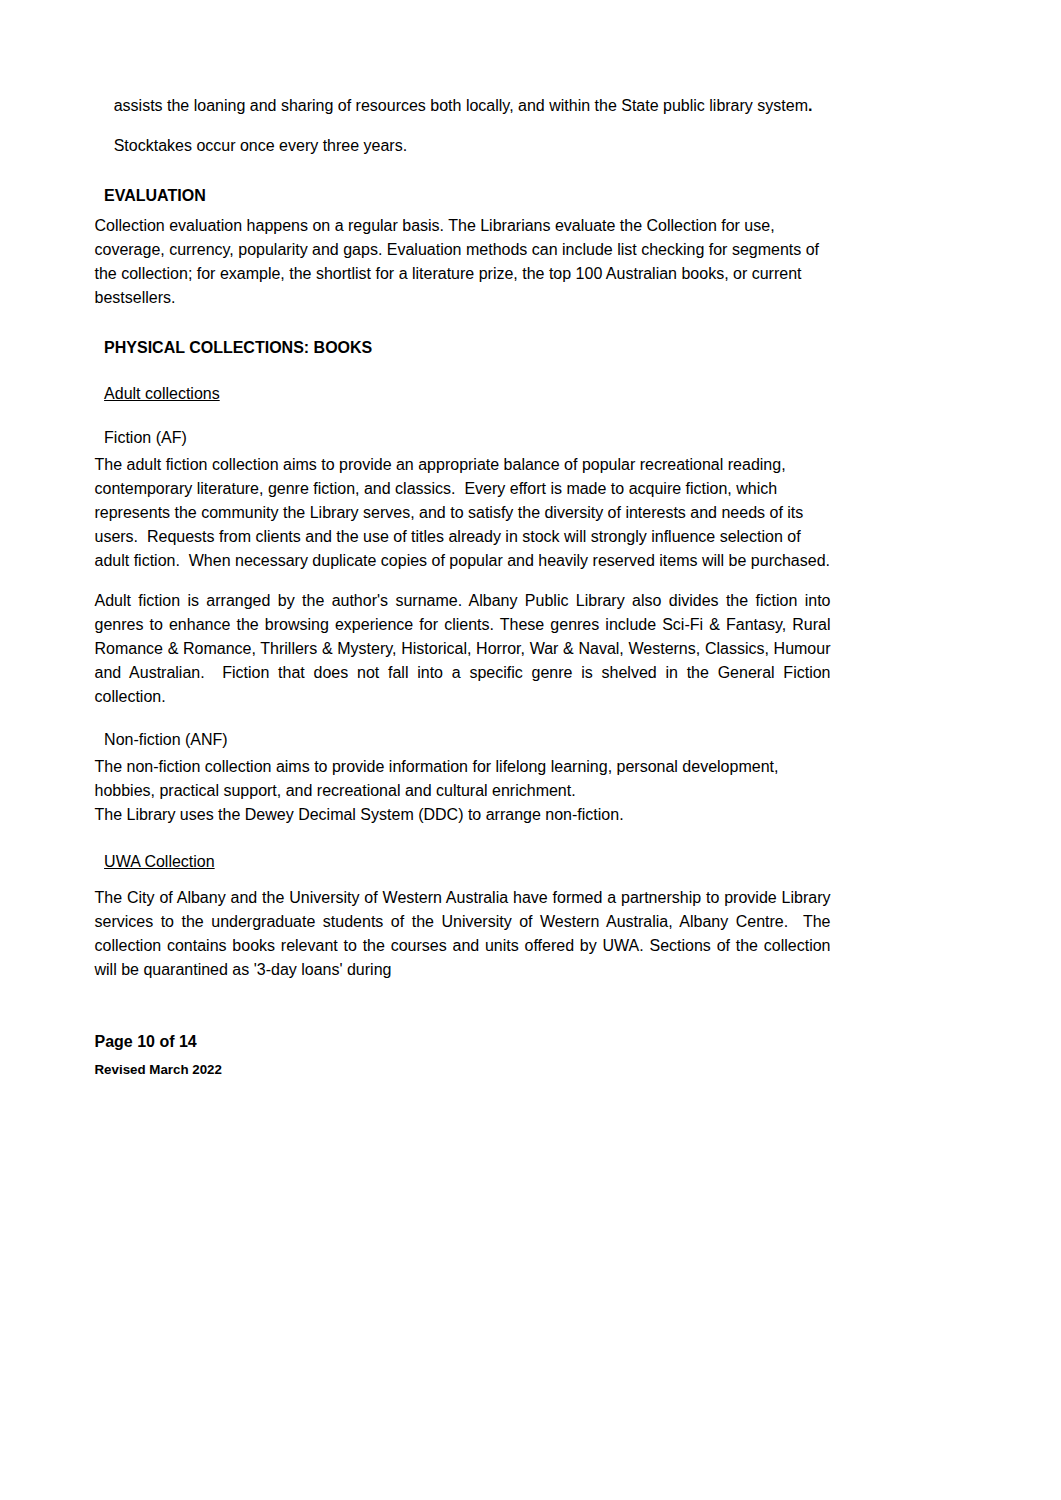assists the loaning and sharing of resources both locally, and within the State public library system.
Stocktakes occur once every three years.
EVALUATION
Collection evaluation happens on a regular basis. The Librarians evaluate the Collection for use, coverage, currency, popularity and gaps. Evaluation methods can include list checking for segments of the collection; for example, the shortlist for a literature prize, the top 100 Australian books, or current bestsellers.
PHYSICAL COLLECTIONS: BOOKS
Adult collections
Fiction (AF)
The adult fiction collection aims to provide an appropriate balance of popular recreational reading, contemporary literature, genre fiction, and classics. Every effort is made to acquire fiction, which represents the community the Library serves, and to satisfy the diversity of interests and needs of its users. Requests from clients and the use of titles already in stock will strongly influence selection of adult fiction. When necessary duplicate copies of popular and heavily reserved items will be purchased.
Adult fiction is arranged by the author's surname. Albany Public Library also divides the fiction into genres to enhance the browsing experience for clients. These genres include Sci-Fi & Fantasy, Rural Romance & Romance, Thrillers & Mystery, Historical, Horror, War & Naval, Westerns, Classics, Humour and Australian. Fiction that does not fall into a specific genre is shelved in the General Fiction collection.
Non-fiction (ANF)
The non-fiction collection aims to provide information for lifelong learning, personal development, hobbies, practical support, and recreational and cultural enrichment.
The Library uses the Dewey Decimal System (DDC) to arrange non-fiction.
UWA Collection
The City of Albany and the University of Western Australia have formed a partnership to provide Library services to the undergraduate students of the University of Western Australia, Albany Centre. The collection contains books relevant to the courses and units offered by UWA. Sections of the collection will be quarantined as '3-day loans' during
Page 10 of 14
Revised March 2022